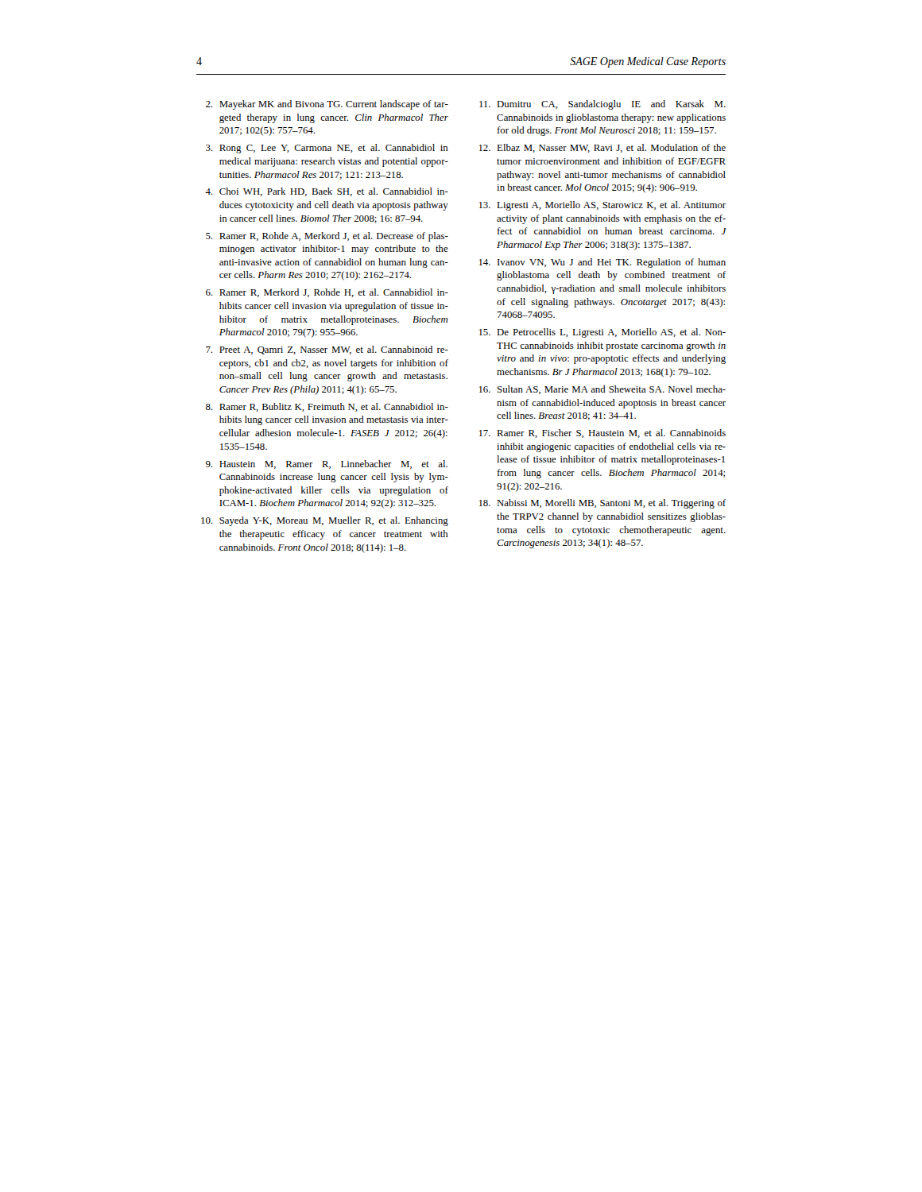4 SAGE Open Medical Case Reports
2. Mayekar MK and Bivona TG. Current landscape of targeted therapy in lung cancer. Clin Pharmacol Ther 2017; 102(5): 757–764.
3. Rong C, Lee Y, Carmona NE, et al. Cannabidiol in medical marijuana: research vistas and potential opportunities. Pharmacol Res 2017; 121: 213–218.
4. Choi WH, Park HD, Baek SH, et al. Cannabidiol induces cytotoxicity and cell death via apoptosis pathway in cancer cell lines. Biomol Ther 2008; 16: 87–94.
5. Ramer R, Rohde A, Merkord J, et al. Decrease of plasminogen activator inhibitor-1 may contribute to the anti-invasive action of cannabidiol on human lung cancer cells. Pharm Res 2010; 27(10): 2162–2174.
6. Ramer R, Merkord J, Rohde H, et al. Cannabidiol inhibits cancer cell invasion via upregulation of tissue inhibitor of matrix metalloproteinases. Biochem Pharmacol 2010; 79(7): 955–966.
7. Preet A, Qamri Z, Nasser MW, et al. Cannabinoid receptors, cb1 and cb2, as novel targets for inhibition of non–small cell lung cancer growth and metastasis. Cancer Prev Res (Phila) 2011; 4(1): 65–75.
8. Ramer R, Bublitz K, Freimuth N, et al. Cannabidiol inhibits lung cancer cell invasion and metastasis via intercellular adhesion molecule-1. FASEB J 2012; 26(4): 1535–1548.
9. Haustein M, Ramer R, Linnebacher M, et al. Cannabinoids increase lung cancer cell lysis by lymphokine-activated killer cells via upregulation of ICAM-1. Biochem Pharmacol 2014; 92(2): 312–325.
10. Sayeda Y-K, Moreau M, Mueller R, et al. Enhancing the therapeutic efficacy of cancer treatment with cannabinoids. Front Oncol 2018; 8(114): 1–8.
11. Dumitru CA, Sandalcioglu IE and Karsak M. Cannabinoids in glioblastoma therapy: new applications for old drugs. Front Mol Neurosci 2018; 11: 159–157.
12. Elbaz M, Nasser MW, Ravi J, et al. Modulation of the tumor microenvironment and inhibition of EGF/EGFR pathway: novel anti-tumor mechanisms of cannabidiol in breast cancer. Mol Oncol 2015; 9(4): 906–919.
13. Ligresti A, Moriello AS, Starowicz K, et al. Antitumor activity of plant cannabinoids with emphasis on the effect of cannabidiol on human breast carcinoma. J Pharmacol Exp Ther 2006; 318(3): 1375–1387.
14. Ivanov VN, Wu J and Hei TK. Regulation of human glioblastoma cell death by combined treatment of cannabidiol, γ-radiation and small molecule inhibitors of cell signaling pathways. Oncotarget 2017; 8(43): 74068–74095.
15. De Petrocellis L, Ligresti A, Moriello AS, et al. Non-THC cannabinoids inhibit prostate carcinoma growth in vitro and in vivo: pro-apoptotic effects and underlying mechanisms. Br J Pharmacol 2013; 168(1): 79–102.
16. Sultan AS, Marie MA and Sheweita SA. Novel mechanism of cannabidiol-induced apoptosis in breast cancer cell lines. Breast 2018; 41: 34–41.
17. Ramer R, Fischer S, Haustein M, et al. Cannabinoids inhibit angiogenic capacities of endothelial cells via release of tissue inhibitor of matrix metalloproteinases-1 from lung cancer cells. Biochem Pharmacol 2014; 91(2): 202–216.
18. Nabissi M, Morelli MB, Santoni M, et al. Triggering of the TRPV2 channel by cannabidiol sensitizes glioblastoma cells to cytotoxic chemotherapeutic agent. Carcinogenesis 2013; 34(1): 48–57.